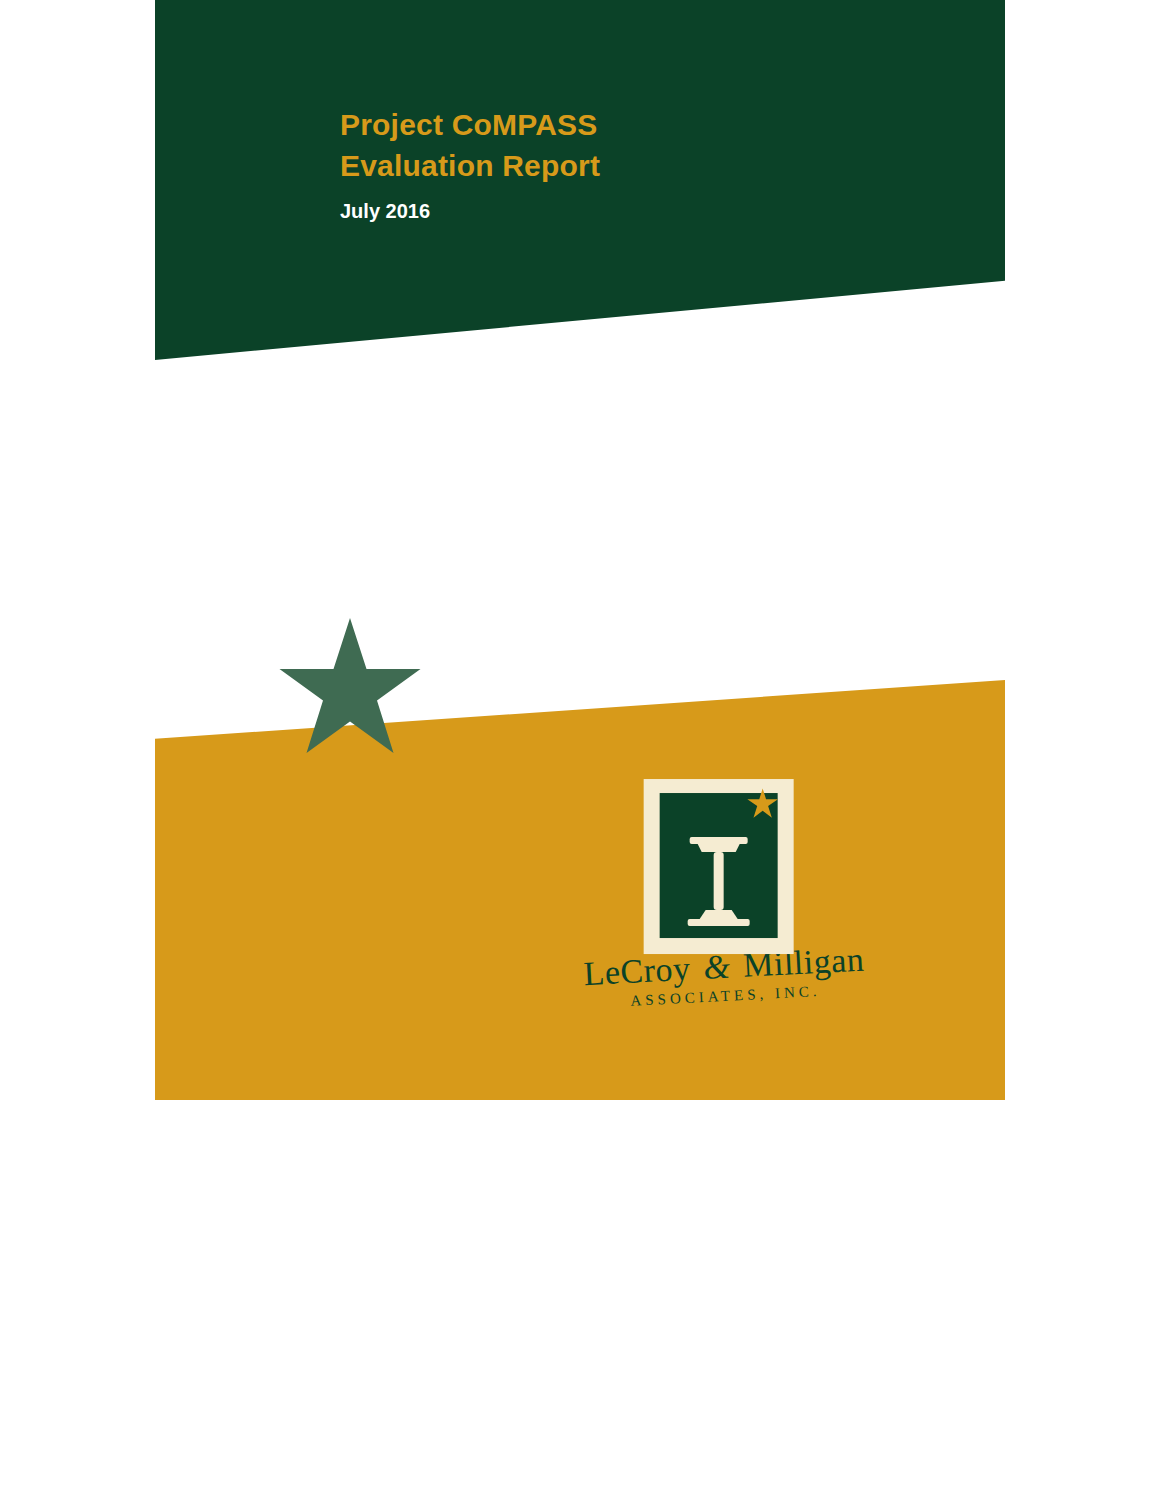Project CoMPASS
Evaluation Report
July 2016
LeCroy & Milligan
ASSOCIATES, INC.